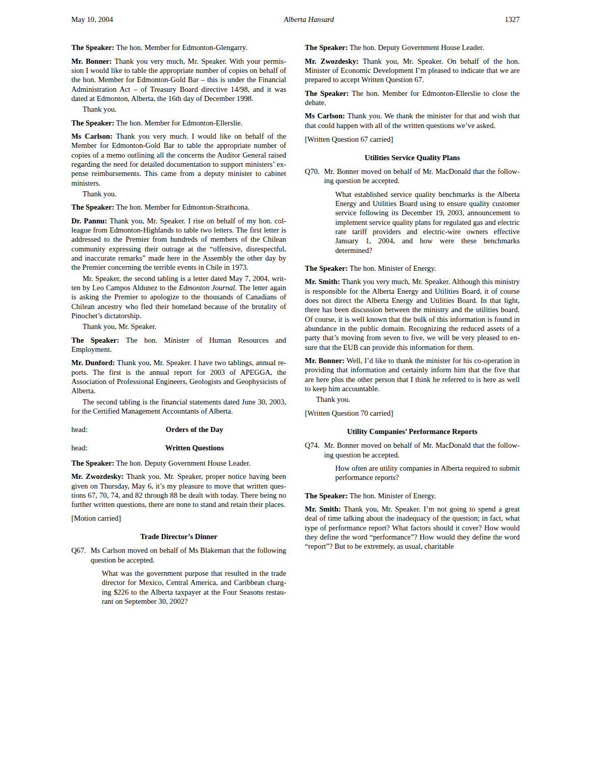May 10, 2004 Alberta Hansard 1327
The Speaker: The hon. Member for Edmonton-Glengarry.
Mr. Bonner: Thank you very much, Mr. Speaker. With your permission I would like to table the appropriate number of copies on behalf of the hon. Member for Edmonton-Gold Bar – this is under the Financial Administration Act – of Treasury Board directive 14/98, and it was dated at Edmonton, Alberta, the 16th day of December 1998.
Thank you.
The Speaker: The hon. Member for Edmonton-Ellerslie.
Ms Carlson: Thank you very much. I would like on behalf of the Member for Edmonton-Gold Bar to table the appropriate number of copies of a memo outlining all the concerns the Auditor General raised regarding the need for detailed documentation to support ministers’ expense reimbursements. This came from a deputy minister to cabinet ministers.
Thank you.
The Speaker: The hon. Member for Edmonton-Strathcona.
Dr. Pannu: Thank you, Mr. Speaker. I rise on behalf of my hon. colleague from Edmonton-Highlands to table two letters. The first letter is addressed to the Premier from hundreds of members of the Chilean community expressing their outrage at the “offensive, disrespectful, and inaccurate remarks” made here in the Assembly the other day by the Premier concerning the terrible events in Chile in 1973.
Mr. Speaker, the second tabling is a letter dated May 7, 2004, written by Leo Campos Aldunez to the Edmonton Journal. The letter again is asking the Premier to apologize to the thousands of Canadians of Chilean ancestry who fled their homeland because of the brutality of Pinochet’s dictatorship.
Thank you, Mr. Speaker.
The Speaker: The hon. Minister of Human Resources and Employment.
Mr. Dunford: Thank you, Mr. Speaker. I have two tablings, annual reports. The first is the annual report for 2003 of APEGGA, the Association of Professional Engineers, Geologists and Geophysicists of Alberta.
The second tabling is the financial statements dated June 30, 2003, for the Certified Management Accountants of Alberta.
head: Orders of the Day
head: Written Questions
The Speaker: The hon. Deputy Government House Leader.
Mr. Zwozdesky: Thank you. Mr. Speaker, proper notice having been given on Thursday, May 6, it’s my pleasure to move that written questions 67, 70, 74, and 82 through 88 be dealt with today. There being no further written questions, there are none to stand and retain their places.
[Motion carried]
Trade Director’s Dinner
Q67.
Ms Carlson moved on behalf of Ms Blakeman that the following question be accepted.
What was the government purpose that resulted in the trade director for Mexico, Central America, and Caribbean charging $226 to the Alberta taxpayer at the Four Seasons restaurant on September 30, 2002?
The Speaker: The hon. Deputy Government House Leader.
Mr. Zwozdesky: Thank you, Mr. Speaker. On behalf of the hon. Minister of Economic Development I’m pleased to indicate that we are prepared to accept Written Question 67.
The Speaker: The hon. Member for Edmonton-Ellerslie to close the debate.
Ms Carlson: Thank you. We thank the minister for that and wish that that could happen with all of the written questions we’ve asked.
[Written Question 67 carried]
Utilities Service Quality Plans
Q70.
Mr. Bonner moved on behalf of Mr. MacDonald that the following question be accepted.
What established service quality benchmarks is the Alberta Energy and Utilities Board using to ensure quality customer service following its December 19, 2003, announcement to implement service quality plans for regulated gas and electric rate tariff providers and electric-wire owners effective January 1, 2004, and how were these benchmarks determined?
The Speaker: The hon. Minister of Energy.
Mr. Smith: Thank you very much, Mr. Speaker. Although this ministry is responsible for the Alberta Energy and Utilities Board, it of course does not direct the Alberta Energy and Utilities Board. In that light, there has been discussion between the ministry and the utilities board. Of course, it is well known that the bulk of this information is found in abundance in the public domain. Recognizing the reduced assets of a party that’s moving from seven to five, we will be very pleased to ensure that the EUB can provide this information for them.
Mr. Bonner: Well, I’d like to thank the minister for his co-operation in providing that information and certainly inform him that the five that are here plus the other person that I think he referred to is here as well to keep him accountable.
Thank you.
[Written Question 70 carried]
Utility Companies’ Performance Reports
Q74.
Mr. Bonner moved on behalf of Mr. MacDonald that the following question be accepted.
How often are utility companies in Alberta required to submit performance reports?
The Speaker: The hon. Minister of Energy.
Mr. Smith: Thank you, Mr. Speaker. I’m not going to spend a great deal of time talking about the inadequacy of the question; in fact, what type of performance report? What factors should it cover? How would they define the word “performance”? How would they define the word “report”? But to be extremely, as usual, charitable